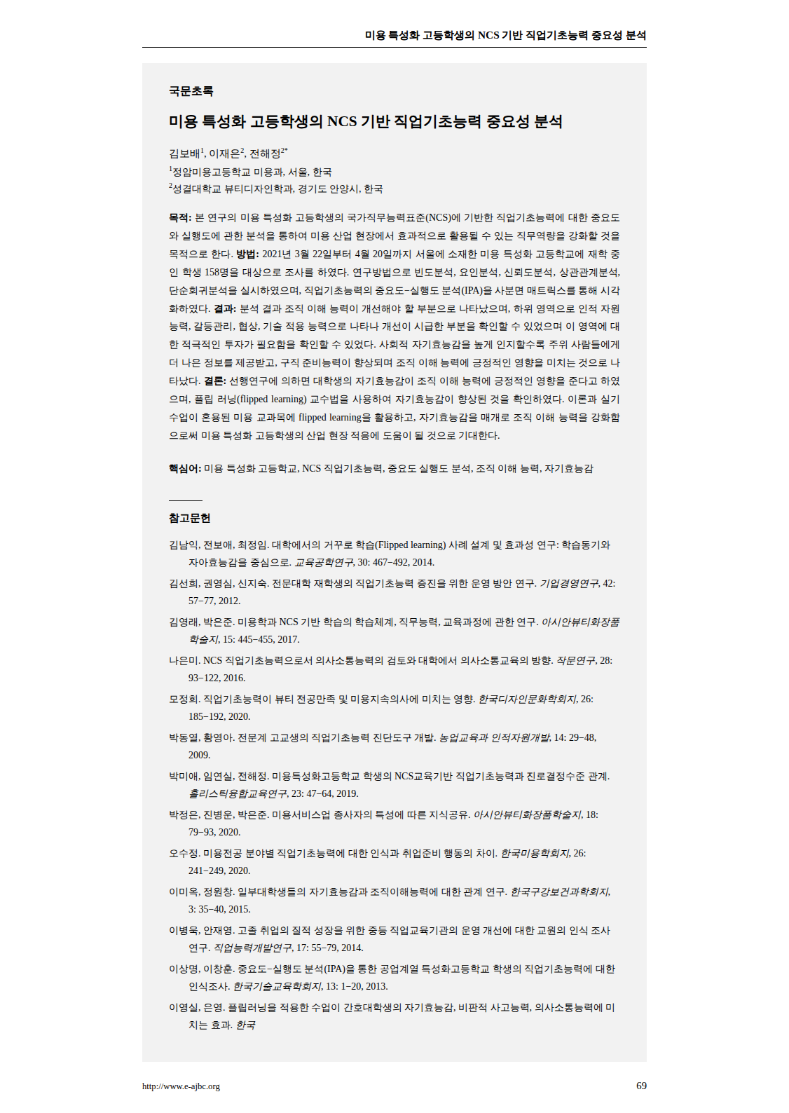미용 특성화 고등학생의 NCS 기반 직업기초능력 중요성 분석
국문초록
미용 특성화 고등학생의 NCS 기반 직업기초능력 중요성 분석
김보배1, 이재은2, 전해정2*
1정암미용고등학교 미용과, 서울, 한국
2성결대학교 뷰티디자인학과, 경기도 안양시, 한국
목적: 본 연구의 미용 특성화 고등학생의 국가직무능력표준(NCS)에 기반한 직업기초능력에 대한 중요도와 실행도에 관한 분석을 통하여 미용 산업 현장에서 효과적으로 활용될 수 있는 직무역량을 강화할 것을 목적으로 한다. 방법: 2021년 3월 22일부터 4월 20일까지 서울에 소재한 미용 특성화 고등학교에 재학 중인 학생 158명을 대상으로 조사를 하였다. 연구방법으로 빈도분석, 요인분석, 신뢰도분석, 상관관계분석, 단순회귀분석을 실시하였으며, 직업기초능력의 중요도−실행도 분석(IPA)을 사분면 매트릭스를 통해 시각화하였다. 결과: 분석 결과 조직 이해 능력이 개선해야 할 부분으로 나타났으며, 하위 영역으로 인적 자원 능력, 갈등관리, 협상, 기술 적용 능력으로 나타나 개선이 시급한 부분을 확인할 수 있었으며 이 영역에 대한 적극적인 투자가 필요함을 확인할 수 있었다. 사회적 자기효능감을 높게 인지할수록 주위 사람들에게 더 나은 정보를 제공받고, 구직 준비능력이 향상되며 조직 이해 능력에 긍정적인 영향을 미치는 것으로 나타났다. 결론: 선행연구에 의하면 대학생의 자기효능감이 조직 이해 능력에 긍정적인 영향을 준다고 하였으며, 플립 러닝(flipped learning) 교수법을 사용하여 자기효능감이 향상된 것을 확인하였다. 이론과 실기 수업이 혼용된 미용 교과목에 flipped learning을 활용하고, 자기효능감을 매개로 조직 이해 능력을 강화함으로써 미용 특성화 고등학생의 산업 현장 적응에 도움이 될 것으로 기대한다.
핵심어: 미용 특성화 고등학교, NCS 직업기초능력, 중요도 실행도 분석, 조직 이해 능력, 자기효능감
참고문헌
김남익, 전보애, 최정임. 대학에서의 거꾸로 학습(Flipped learning) 사례 설계 및 효과성 연구: 학습동기와 자아효능감을 중심으로. 교육공학연구, 30: 467−492, 2014.
김선희, 권영심, 신지숙. 전문대학 재학생의 직업기초능력 증진을 위한 운영 방안 연구. 기업경영연구, 42: 57−77, 2012.
김영래, 박은준. 미용학과 NCS 기반 학습의 학습체계, 직무능력, 교육과정에 관한 연구. 아시안뷰티화장품학술지, 15: 445−455, 2017.
나은미. NCS 직업기초능력으로서 의사소통능력의 검토와 대학에서 의사소통교육의 방향. 작문연구, 28: 93−122, 2016.
모정희. 직업기초능력이 뷰티 전공만족 및 미용지속의사에 미치는 영향. 한국디자인문화학회지, 26: 185−192, 2020.
박동열, 황영아. 전문계 고교생의 직업기초능력 진단도구 개발. 농업교육과 인적자원개발, 14: 29−48, 2009.
박미애, 임연실, 전해정. 미용특성화고등학교 학생의 NCS교육기반 직업기초능력과 진로결정수준 관계. 홀리스틱융합교육연구, 23: 47−64, 2019.
박정은, 진병운, 박은준. 미용서비스업 종사자의 특성에 따른 지식공유. 아시안뷰티화장품학술지, 18: 79−93, 2020.
오수정. 미용전공 분야별 직업기초능력에 대한 인식과 취업준비 행동의 차이. 한국미용학회지, 26: 241−249, 2020.
이미옥, 정원창. 일부대학생들의 자기효능감과 조직이해능력에 대한 관계 연구. 한국구강보건과학회지, 3: 35−40, 2015.
이병욱, 안재영. 고졸 취업의 질적 성장을 위한 중등 직업교육기관의 운영 개선에 대한 교원의 인식 조사 연구. 직업능력개발연구, 17: 55−79, 2014.
이상명, 이창훈. 중요도−실행도 분석(IPA)을 통한 공업계열 특성화고등학교 학생의 직업기초능력에 대한 인식조사. 한국기술교육학회지, 13: 1−20, 2013.
이영실, 은영. 플립러닝을 적용한 수업이 간호대학생의 자기효능감, 비판적 사고능력, 의사소통능력에 미치는 효과. 한국
http://www.e-ajbc.org 69